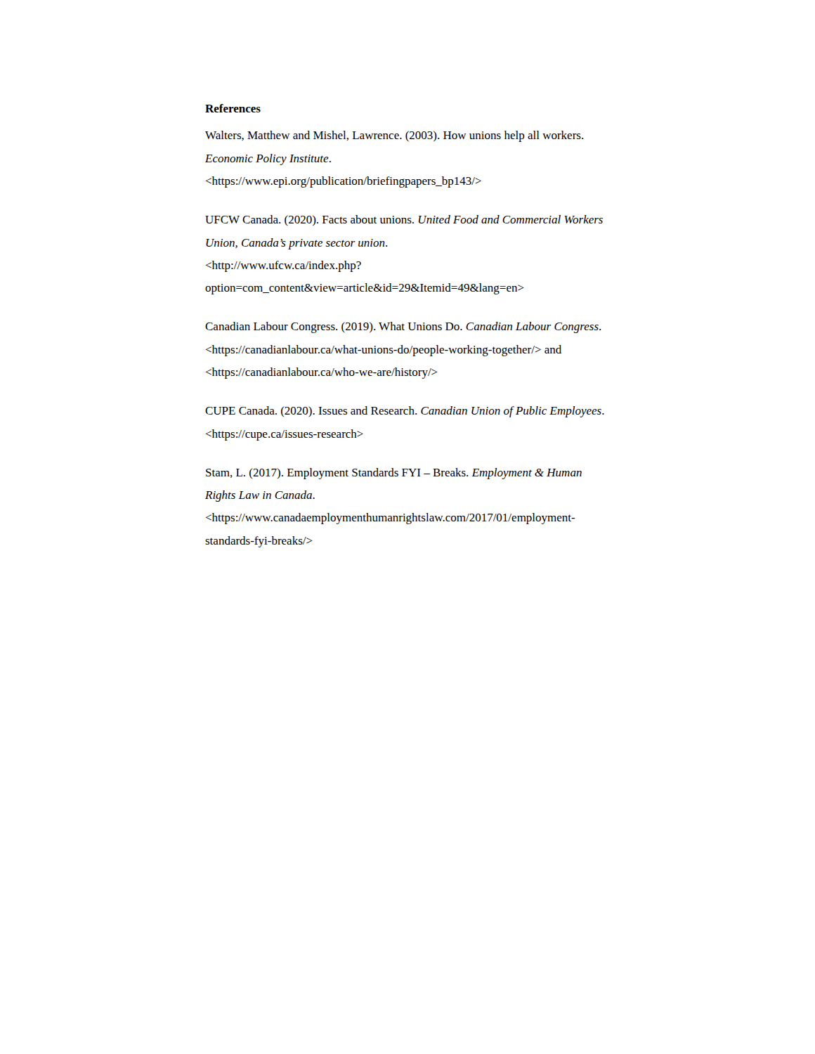References
Walters, Matthew and Mishel, Lawrence. (2003). How unions help all workers. Economic Policy Institute. <https://www.epi.org/publication/briefingpapers_bp143/>
UFCW Canada. (2020). Facts about unions. United Food and Commercial Workers Union, Canada’s private sector union.
<http://www.ufcw.ca/index.php?option=com_content&view=article&id=29&Itemid=49&lang=en>
Canadian Labour Congress. (2019). What Unions Do. Canadian Labour Congress.
<https://canadianlabour.ca/what-unions-do/people-working-together/> and
<https://canadianlabour.ca/who-we-are/history/>
CUPE Canada. (2020). Issues and Research. Canadian Union of Public Employees.
<https://cupe.ca/issues-research>
Stam, L. (2017). Employment Standards FYI – Breaks. Employment & Human Rights Law in Canada. <https://www.canadaemploymenthumanrightslaw.com/2017/01/employment-standards-fyi-breaks/>